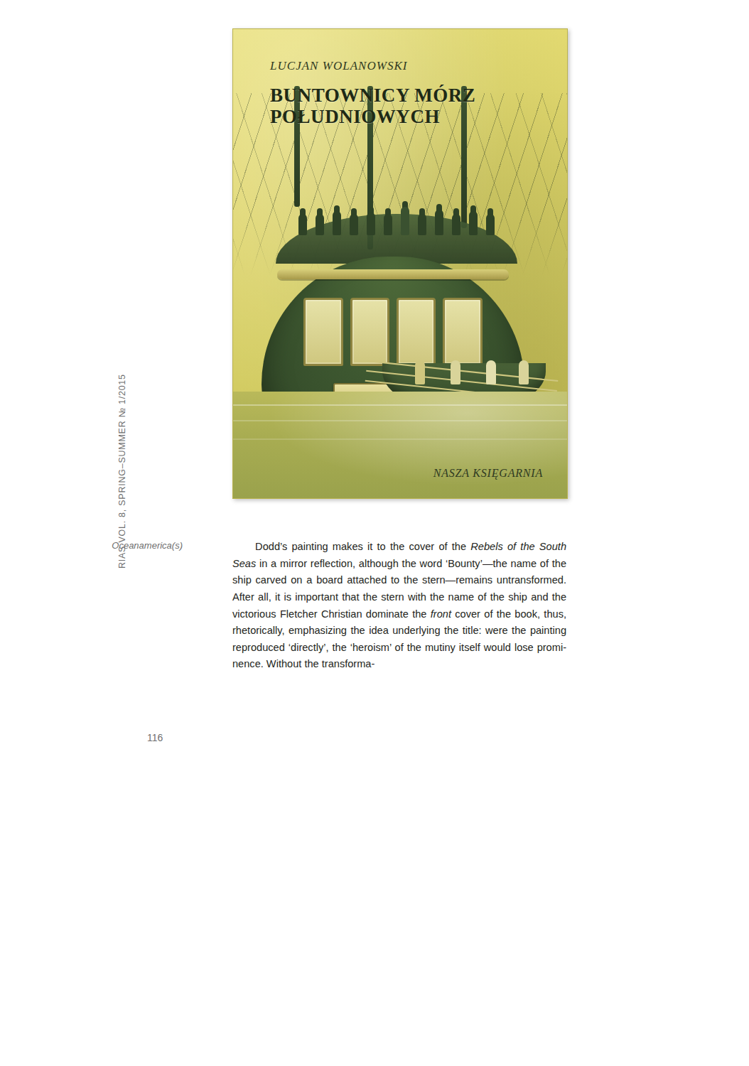BOUNTY
LUCJAN WOLANOWSKI
BUNTOWNICY MÓRZ
POŁUDNIOWYCH
NASZA KSIĘGARNIA
Oceanamerica(s)
RIAS VOL. 8, SPRING–SUMMER № 1/2015
Dodd’s painting makes it to the cover of the Rebels of the South Seas in a mirror reflection, although the word ‘Bounty’—the name of the ship carved on a board attached to the stern—remains untransformed. After all, it is important that the stern with the name of the ship and the victorious Fletcher Christian dominate the front cover of the book, thus, rhetorically, emphasizing the idea underlying the title: were the painting reproduced ‘directly’, the ‘heroism’ of the mutiny itself would lose prominence. Without the transforma-
116